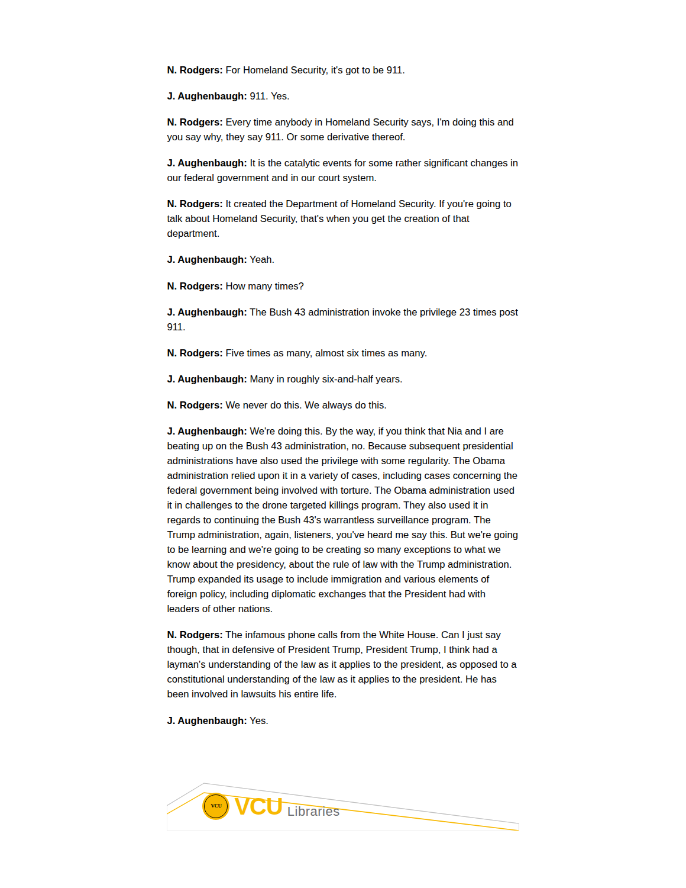N. Rodgers: For Homeland Security, it's got to be 911.
J. Aughenbaugh: 911. Yes.
N. Rodgers: Every time anybody in Homeland Security says, I'm doing this and you say why, they say 911. Or some derivative thereof.
J. Aughenbaugh: It is the catalytic events for some rather significant changes in our federal government and in our court system.
N. Rodgers: It created the Department of Homeland Security. If you're going to talk about Homeland Security, that's when you get the creation of that department.
J. Aughenbaugh: Yeah.
N. Rodgers: How many times?
J. Aughenbaugh: The Bush 43 administration invoke the privilege 23 times post 911.
N. Rodgers: Five times as many, almost six times as many.
J. Aughenbaugh: Many in roughly six-and-half years.
N. Rodgers: We never do this. We always do this.
J. Aughenbaugh: We're doing this. By the way, if you think that Nia and I are beating up on the Bush 43 administration, no. Because subsequent presidential administrations have also used the privilege with some regularity. The Obama administration relied upon it in a variety of cases, including cases concerning the federal government being involved with torture. The Obama administration used it in challenges to the drone targeted killings program. They also used it in regards to continuing the Bush 43's warrantless surveillance program. The Trump administration, again, listeners, you've heard me say this. But we're going to be learning and we're going to be creating so many exceptions to what we know about the presidency, about the rule of law with the Trump administration. Trump expanded its usage to include immigration and various elements of foreign policy, including diplomatic exchanges that the President had with leaders of other nations.
N. Rodgers: The infamous phone calls from the White House. Can I just say though, that in defensive of President Trump, President Trump, I think had a layman's understanding of the law as it applies to the president, as opposed to a constitutional understanding of the law as it applies to the president. He has been involved in lawsuits his entire life.
J. Aughenbaugh: Yes.
VCU
VCU
Libraries